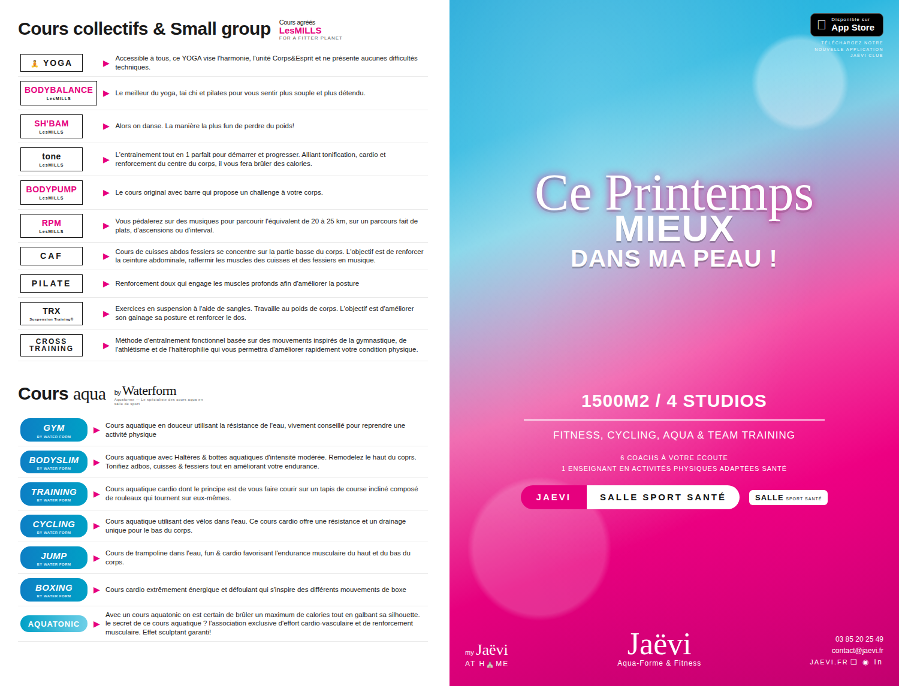Cours collectifs & Small group Cours agréés LesMILLS FOR A FITTER PLANET
| YOGA | ▶ | Accessible à tous, ce YOGA vise l'harmonie, l'unité Corps&Esprit et ne présente aucunes difficultés techniques. |
| BODYBALANCE LesMILLS | ▶ | Le meilleur du yoga, tai chi et pilates pour vous sentir plus souple et plus détendu. |
| SH'BAM LesMILLS | ▶ | Alors on danse. La manière la plus fun de perdre du poids! |
| tone LesMILLS | ▶ | L'entrainement tout en 1 parfait pour démarrer et progresser. Alliant tonification, cardio et renforcement du centre du corps, il vous fera brûler des calories. |
| BODYPUMP LesMILLS | ▶ | Le cours original avec barre qui propose un challenge à votre corps. |
| RPM LesMILLS | ▶ | Vous pédalerez sur des musiques pour parcourir l'équivalent de 20 à 25 km, sur un parcours fait de plats, d'ascensions ou d'interval. |
| CAF | ▶ | Cours de cuisses abdos fessiers se concentre sur la partie basse du corps. L'objectif est de renforcer la ceinture abdominale, raffermir les muscles des cuisses et des fessiers en musique. |
| PILATE | ▶ | Renforcement doux qui engage les muscles profonds afin d'améliorer la posture |
| TRX Suspension Training® | ▶ | Exercices en suspension à l'aide de sangles. Travaille au poids de corps. L'objectif est d'améliorer son gainage sa posture et renforcer le dos. |
| CROSS TRAINING | ▶ | Méthode d'entraînement fonctionnel basée sur des mouvements inspirés de la gymnastique, de l'athlétisme et de l'haltérophilie qui vous permettra d'améliorer rapidement votre condition physique. |
Cours aqua by Waterform Aquaforme — Le spécialiste des cours aqua en salle de sport
| GYM BY WATER FORM | ▶ | Cours aquatique en douceur utilisant la résistance de l'eau, vivement conseillé pour reprendre une activité physique |
| BODYSLIM BY WATER FORM | ▶ | Cours aquatique avec Haltères & bottes aquatiques d'intensité modérée. Remodelez le haut du coprs. Tonifiez adbos, cuisses & fessiers tout en améliorant votre endurance. |
| TRAINING BY WATER FORM | ▶ | Cours aquatique cardio dont le principe est de vous faire courir sur un tapis de course incliné composé de rouleaux qui tournent sur eux-mêmes. |
| CYCLING BY WATER FORM | ▶ | Cours aquatique utilisant des vélos dans l'eau. Ce cours cardio offre une résistance et un drainage unique pour le bas du corps. |
| JUMP BY WATER FORM | ▶ | Cours de trampoline dans l'eau, fun & cardio favorisant l'endurance musculaire du haut et du bas du corps. |
| BOXING BY WATER FORM | ▶ | Cours cardio extrêmement énergique et défoulant qui s'inspire des différents mouvements de boxe |
| AQUATONIC | ▶ | Avec un cours aquatonic on est certain de brûler un maximum de calories tout en galbant sa silhouette. le secret de ce cours aquatique ? l'association exclusive d'effort cardio-vasculaire et de renforcement musculaire. Effet sculptant garanti! |
 Disponible surApp Store
TÉLÉCHARGEZ NOTRE
NOUVELLE APPLICATION
JAËVI CLUB
Ce Printemps
MIEUX
DANS MA PEAU !
1500M2 / 4 STUDIOS
FITNESS, CYCLING, AQUA & TEAM TRAINING
6 COACHS À VOTRE ÉCOUTE
1 ENSEIGNANT EN ACTIVITÉS PHYSIQUES ADAPTÉES SANTÉ
JAEVI SALLE SPORT SANTÉ SALLE SPORT SANTÉ
my Jaëvi
AT H⛪ME
Jaëvi
Aqua-Forme & Fitness
03 85 20 25 49
contact@jaevi.fr
JAEVI.FR ❏ ◉ in